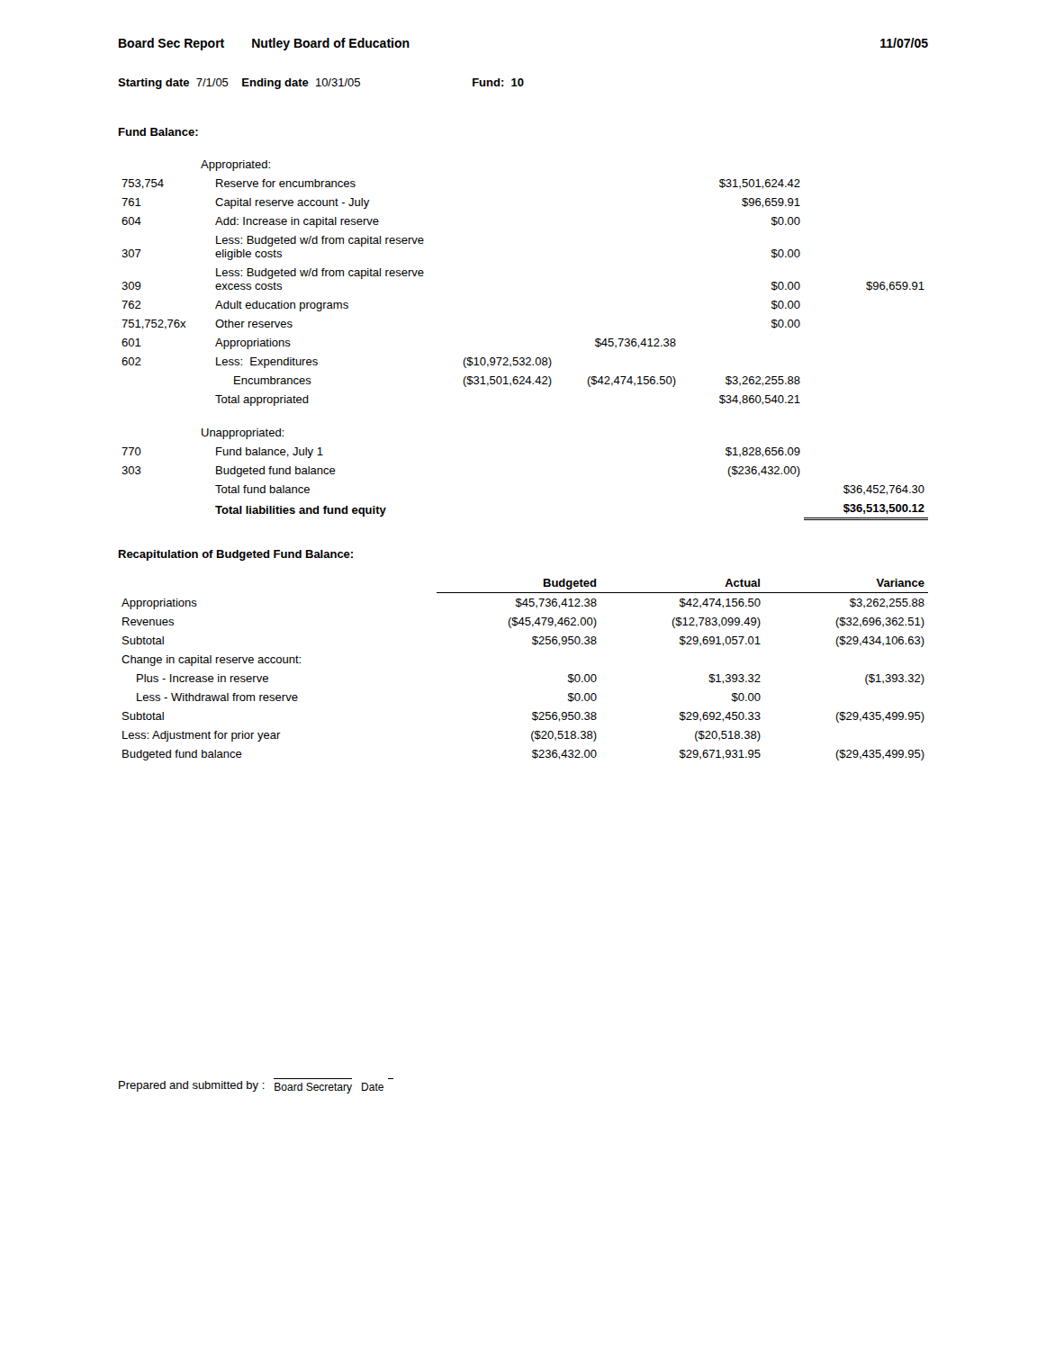Board Sec Report
Nutley Board of Education
11/07/05
Starting date 7/1/05 Ending date 10/31/05 Fund: 10
Fund Balance:
| | Appropriated: | | | | |
| 753,754 | Reserve for encumbrances | | | $31,501,624.42 | |
| 761 | Capital reserve account - July | | | $96,659.91 | |
| 604 | Add: Increase in capital reserve | | | $0.00 | |
| 307 | Less: Budgeted w/d from capital reserve eligible costs | | | $0.00 | |
| 309 | Less: Budgeted w/d from capital reserve excess costs | | | $0.00 | $96,659.91 |
| 762 | Adult education programs | | | $0.00 | |
| 751,752,76x | Other reserves | | | $0.00 | |
| 601 | Appropriations | | $45,736,412.38 | | |
| 602 | Less: Expenditures | ($10,972,532.08) | | | |
| | Encumbrances | ($31,501,624.42) | ($42,474,156.50) | $3,262,255.88 | |
| | Total appropriated | | | $34,860,540.21 | |
| | Unappropriated: | | | | |
| 770 | Fund balance, July 1 | | | $1,828,656.09 | |
| 303 | Budgeted fund balance | | | ($236,432.00) | |
| | Total fund balance | | | | $36,452,764.30 |
| | Total liabilities and fund equity | | | | $36,513,500.12 |
Recapitulation of Budgeted Fund Balance:
| | Budgeted | Actual | Variance |
| --- | --- | --- | --- |
| Appropriations | $45,736,412.38 | $42,474,156.50 | $3,262,255.88 |
| Revenues | ($45,479,462.00) | ($12,783,099.49) | ($32,696,362.51) |
| Subtotal | $256,950.38 | $29,691,057.01 | ($29,434,106.63) |
| Change in capital reserve account: | | | |
| Plus - Increase in reserve | $0.00 | $1,393.32 | ($1,393.32) |
| Less - Withdrawal from reserve | $0.00 | $0.00 | |
| Subtotal | $256,950.38 | $29,692,450.33 | ($29,435,499.95) |
| Less: Adjustment for prior year | ($20,518.38) | ($20,518.38) | |
| Budgeted fund balance | $236,432.00 | $29,671,931.95 | ($29,435,499.95) |
Prepared and submitted by :
Board Secretary
Date